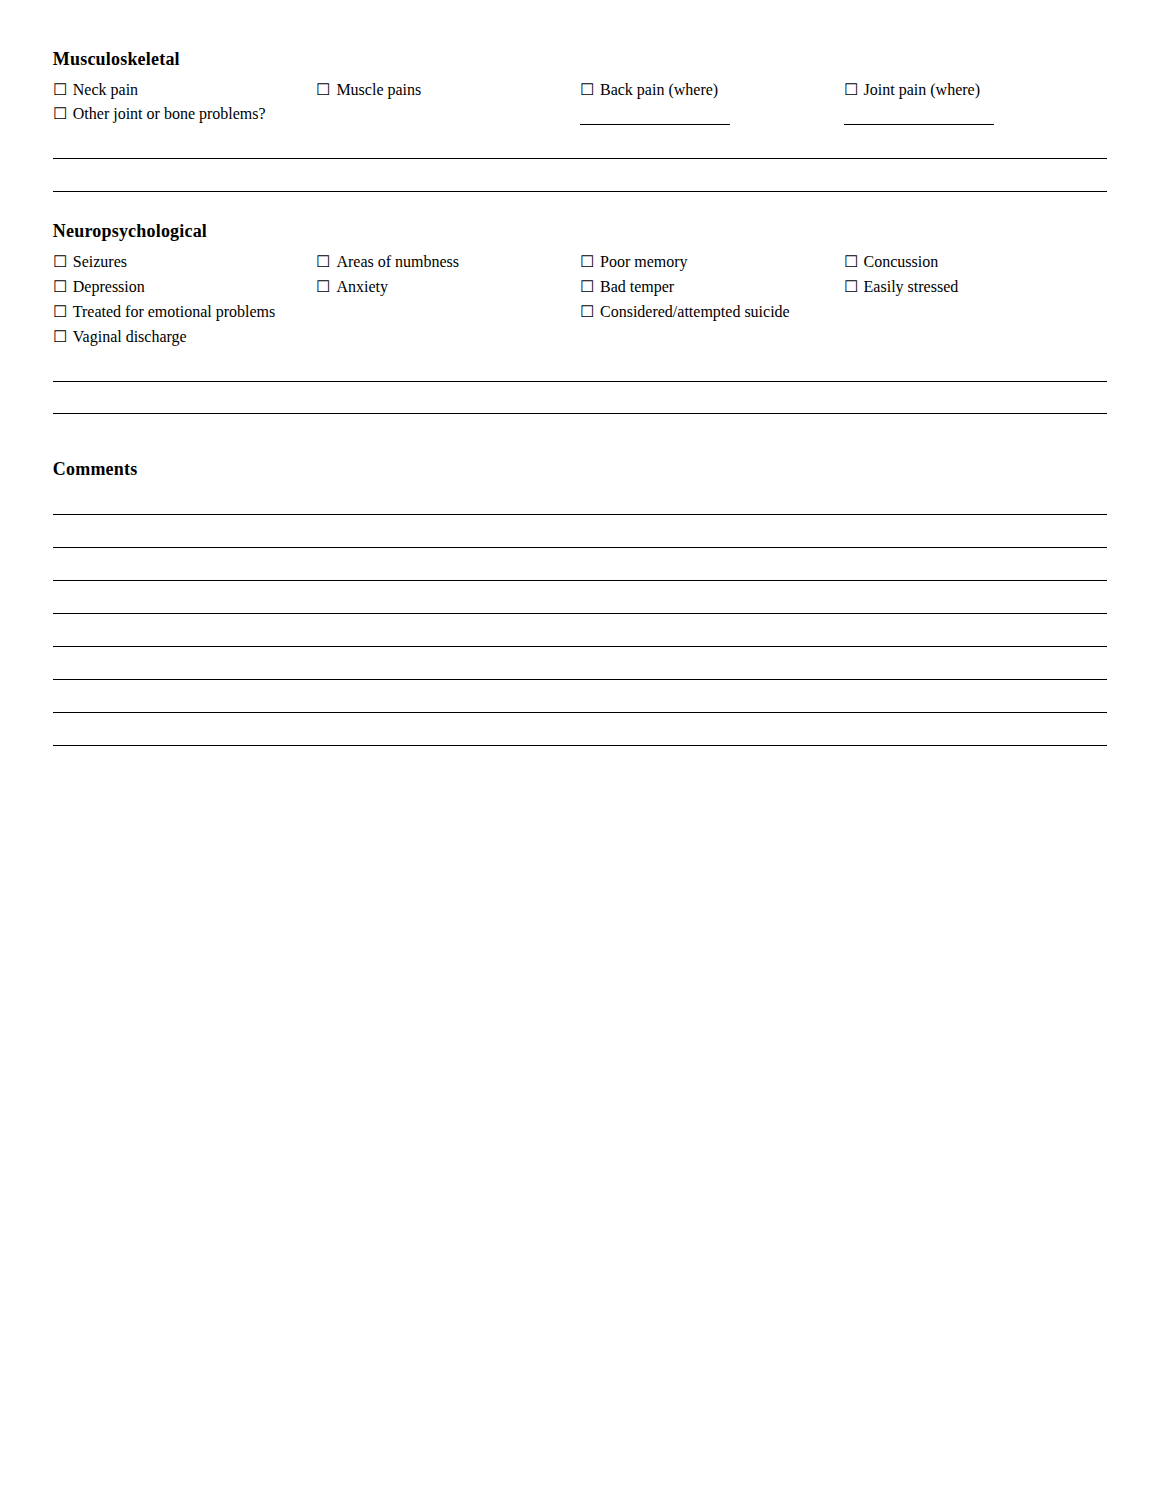Musculoskeletal
| Neck pain | Muscle pains | Back pain (where) | Joint pain (where) |
| Other joint or bone problems? | | |
Neuropsychological
| Seizures | Areas of numbness | Poor memory | Concussion |
| Depression | Anxiety | Bad temper | Easily stressed |
| Treated for emotional problems | Considered/attempted suicide |
| Vaginal discharge |
Comments